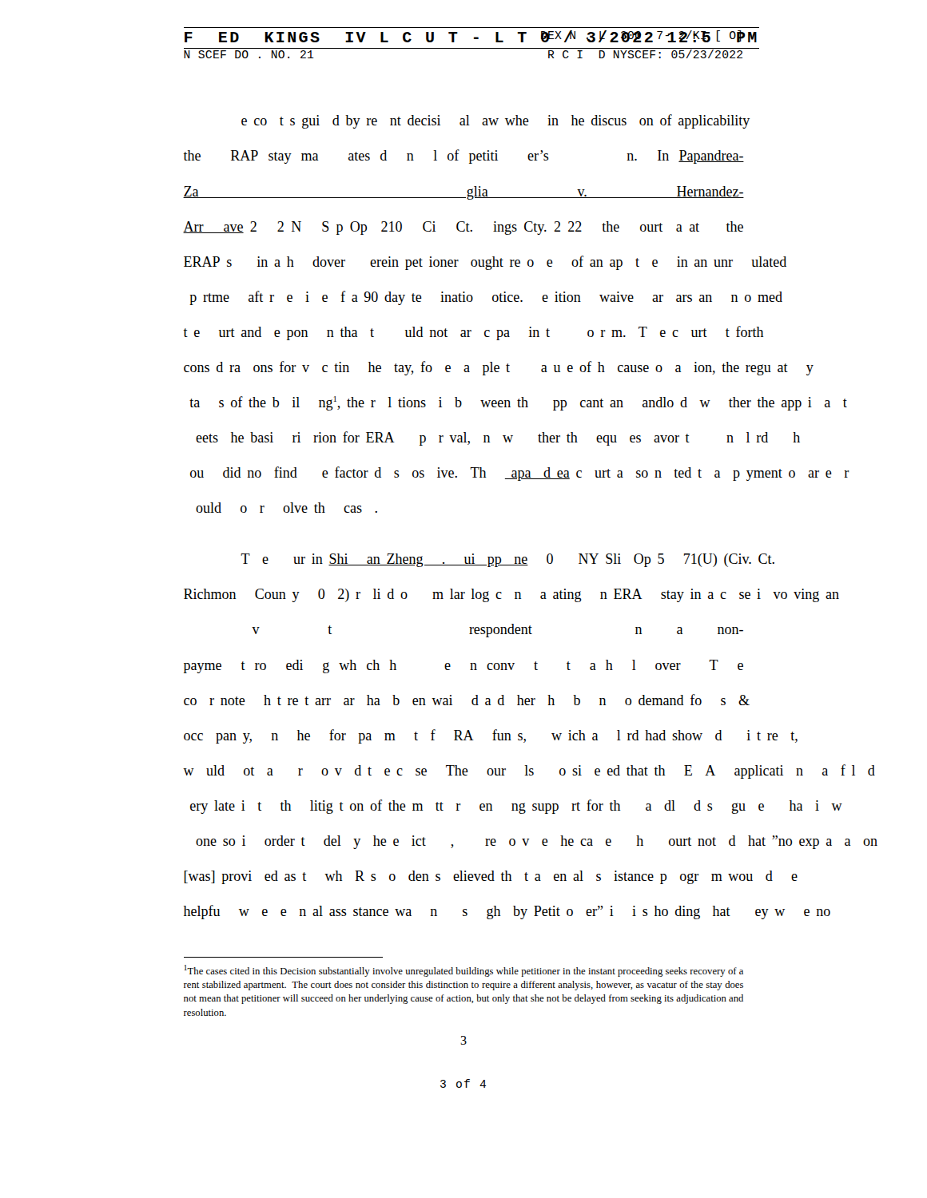F ED KINGS IV L C U T - L T 0 / 3/2022 12:5 PM
DEX N . L 300 7- 2/KI [ O]
N SCEF DO . NO. 21
R C I D NYSCEF: 05/23/2022
e co t s gui d by re nt decisi al aw whe in he discus on of applicability the RAP stay ma ates d n l of petiti er’s n. In Papandrea-Za glia v. Hernandez-Arr ave 2 2 N S p Op 210 Ci Ct. ings Cty. 2 22 the ourt a at the ERAP s in a h dover erein pet ioner ought re o e of an ap t e in an unr ulated p rtme aft r e i e f a 90 day te inatio otice. e ition waive ar ars an n o med t e urt and e pon n tha t uld not ar c pa in t o r m. T e c urt t forth cons d ra ons for v c tin he tay, fo e a ple t a u e of h cause o a ion, the regu at y ta s of the b il ng1, the r l tions i b ween th pp cant an andlo d w ther the app i a t eets he basi ri rion for ERA p r val, n w ther th equ es avor t n l rd h ou did no find e factor d s os ive. Th apa d ea c urt a so n ted t a p yment o ar e r ould o r olve th cas .
T e ur in Shi an Zheng . ui pp ne 0 NY Sli Op 5 71(U) (Civ. Ct. Richmon Coun y 0 2) r li d o m lar log c n a ating n ERA stay in a c se i vo ving an v t respondent n a non-payme t ro edi g wh ch h e n conv t t a h l over T e co r note h t re t arr ar ha b en wai d a d her h b n o demand fo s & occ pan y, n he for pa m t f RA fun s, w ich a l rd had show d i t re t, w uld ot a r o v d t e c se The our ls o si e ed that th E A applicati n a f l d ery late i t th litig t on of the m tt r en ng supp rt for th a dl d s gu e ha i w one so i order t del y he e ict , re o v e he ca e h ourt not d hat ”no exp a a on [was] provi ed as t wh R s o den s elieved th t a en al s istance p ogr m wou d e helpfu w e e n al ass stance wa n s gh by Petit o er” i i s ho ding hat ey w e no
1The cases cited in this Decision substantially involve unregulated buildings while petitioner in the instant proceeding seeks recovery of a rent stabilized apartment. The court does not consider this distinction to require a different analysis, however, as vacatur of the stay does not mean that petitioner will succeed on her underlying cause of action, but only that she not be delayed from seeking its adjudication and resolution.
3
3 of 4